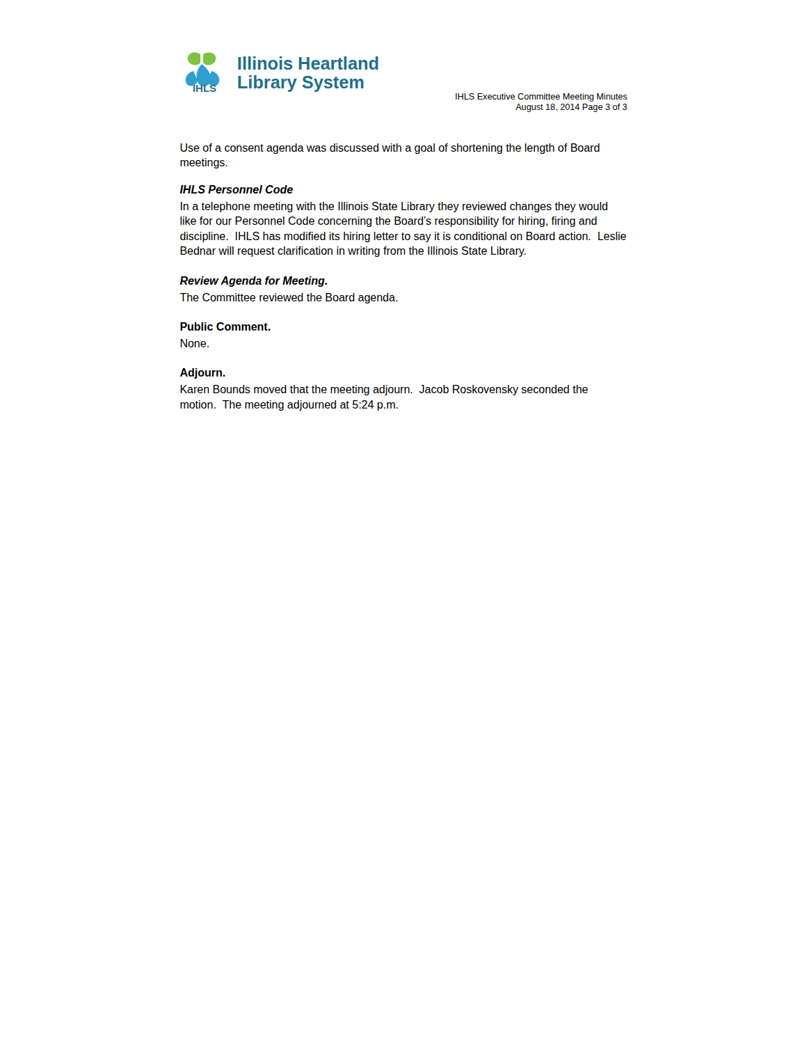IHLS Illinois Heartland Library System
IHLS Executive Committee Meeting Minutes
August 18, 2014 Page 3 of 3
Use of a consent agenda was discussed with a goal of shortening the length of Board meetings.
IHLS Personnel Code
In a telephone meeting with the Illinois State Library they reviewed changes they would like for our Personnel Code concerning the Board’s responsibility for hiring, firing and discipline. IHLS has modified its hiring letter to say it is conditional on Board action. Leslie Bednar will request clarification in writing from the Illinois State Library.
Review Agenda for Meeting.
The Committee reviewed the Board agenda.
Public Comment.
None.
Adjourn.
Karen Bounds moved that the meeting adjourn. Jacob Roskovensky seconded the motion. The meeting adjourned at 5:24 p.m.